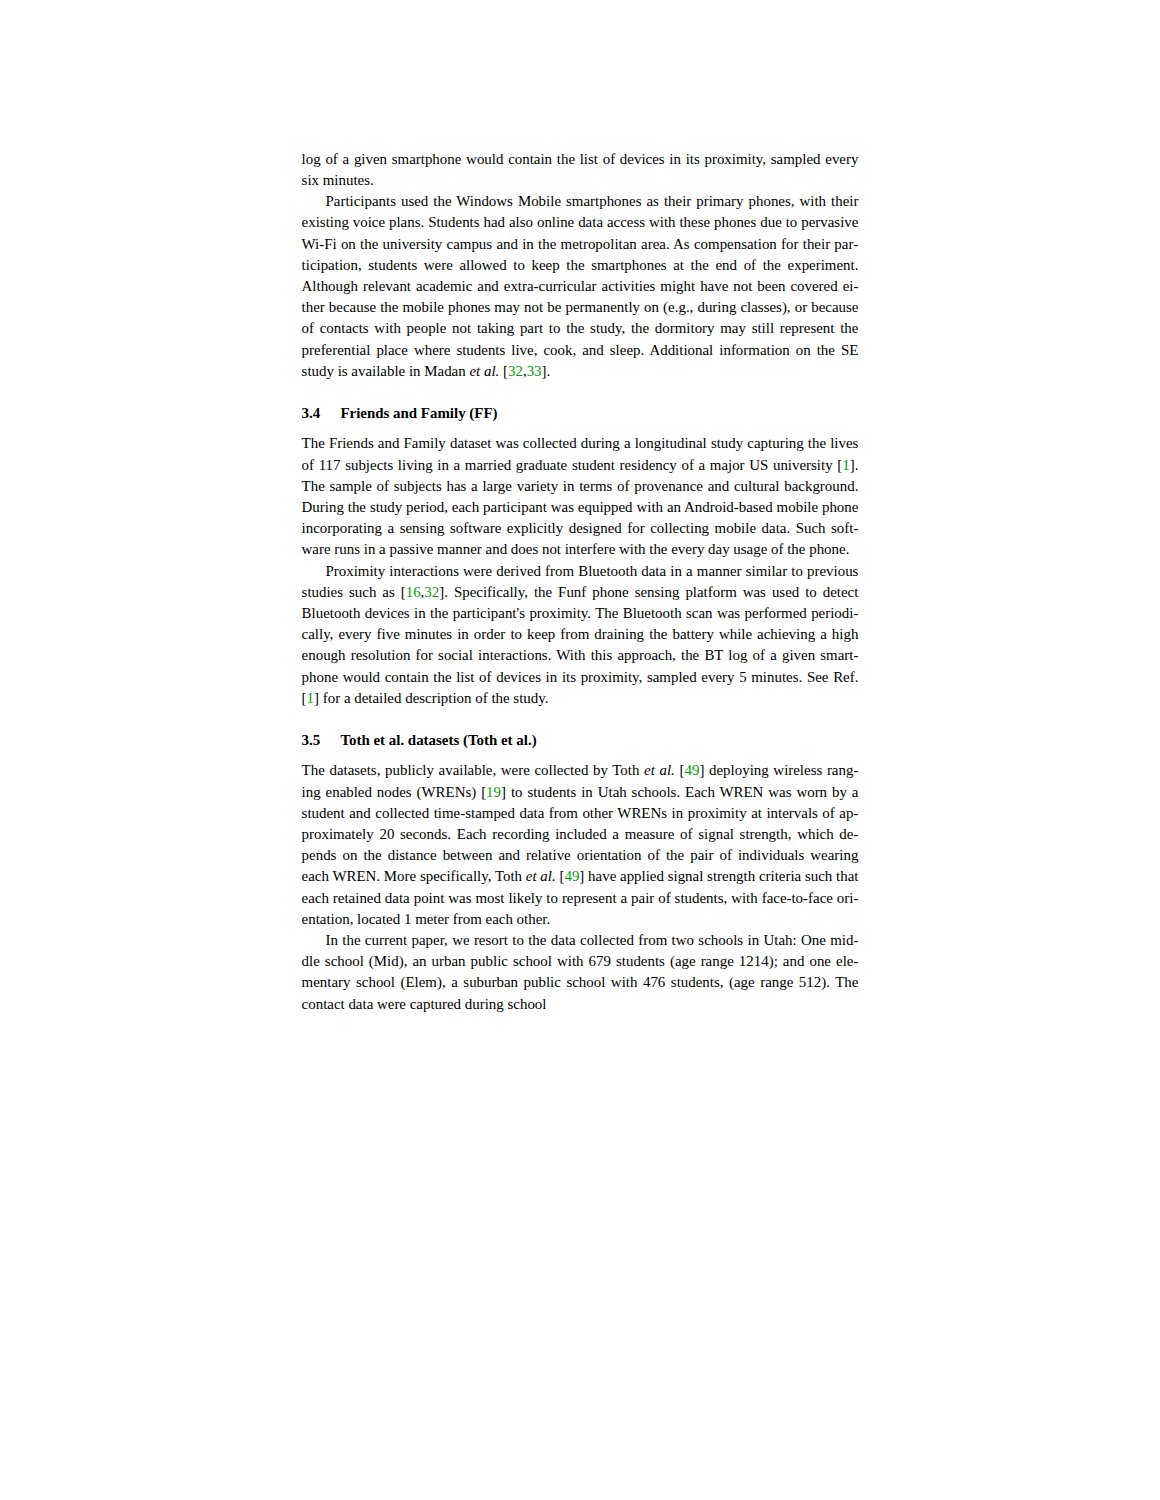log of a given smartphone would contain the list of devices in its proximity, sampled every six minutes.
Participants used the Windows Mobile smartphones as their primary phones, with their existing voice plans. Students had also online data access with these phones due to pervasive Wi-Fi on the university campus and in the metropolitan area. As compensation for their participation, students were allowed to keep the smartphones at the end of the experiment. Although relevant academic and extra-curricular activities might have not been covered either because the mobile phones may not be permanently on (e.g., during classes), or because of contacts with people not taking part to the study, the dormitory may still represent the preferential place where students live, cook, and sleep. Additional information on the SE study is available in Madan et al. [32,33].
3.4 Friends and Family (FF)
The Friends and Family dataset was collected during a longitudinal study capturing the lives of 117 subjects living in a married graduate student residency of a major US university [1]. The sample of subjects has a large variety in terms of provenance and cultural background. During the study period, each participant was equipped with an Android-based mobile phone incorporating a sensing software explicitly designed for collecting mobile data. Such software runs in a passive manner and does not interfere with the every day usage of the phone.
Proximity interactions were derived from Bluetooth data in a manner similar to previous studies such as [16,32]. Specifically, the Funf phone sensing platform was used to detect Bluetooth devices in the participant's proximity. The Bluetooth scan was performed periodically, every five minutes in order to keep from draining the battery while achieving a high enough resolution for social interactions. With this approach, the BT log of a given smartphone would contain the list of devices in its proximity, sampled every 5 minutes. See Ref. [1] for a detailed description of the study.
3.5 Toth et al. datasets (Toth et al.)
The datasets, publicly available, were collected by Toth et al. [49] deploying wireless ranging enabled nodes (WRENs) [19] to students in Utah schools. Each WREN was worn by a student and collected time-stamped data from other WRENs in proximity at intervals of approximately 20 seconds. Each recording included a measure of signal strength, which depends on the distance between and relative orientation of the pair of individuals wearing each WREN. More specifically, Toth et al. [49] have applied signal strength criteria such that each retained data point was most likely to represent a pair of students, with face-to-face orientation, located 1 meter from each other.
In the current paper, we resort to the data collected from two schools in Utah: One middle school (Mid), an urban public school with 679 students (age range 1214); and one elementary school (Elem), a suburban public school with 476 students, (age range 512). The contact data were captured during school